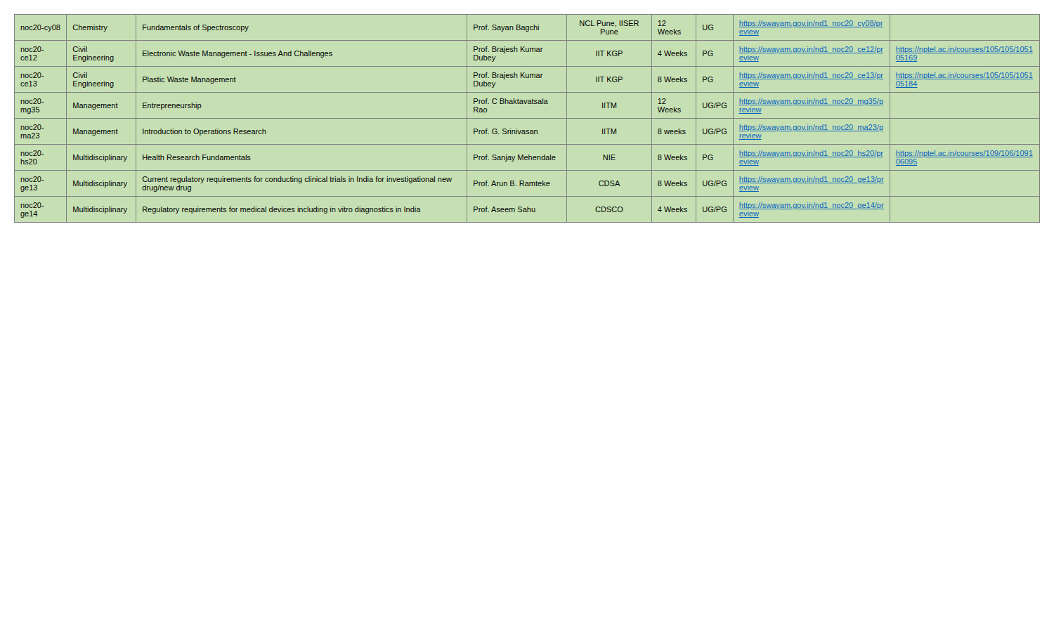| noc20-cy08 | Chemistry | Fundamentals of Spectroscopy | Prof. Sayan Bagchi | NCL Pune, IISER Pune | 12 Weeks | UG | https://swayam.gov.in/nd1_noc20_cy08/preview | |
| noc20-ce12 | Civil Engineering | Electronic Waste Management - Issues And Challenges | Prof. Brajesh Kumar Dubey | IIT KGP | 4 Weeks | PG | https://swayam.gov.in/nd1_noc20_ce12/preview | https://nptel.ac.in/courses/105/105/105105169 |
| noc20-ce13 | Civil Engineering | Plastic Waste Management | Prof. Brajesh Kumar Dubey | IIT KGP | 8 Weeks | PG | https://swayam.gov.in/nd1_noc20_ce13/preview | https://nptel.ac.in/courses/105/105/105105184 |
| noc20-mg35 | Management | Entrepreneurship | Prof. C Bhaktavatsala Rao | IITM | 12 Weeks | UG/PG | https://swayam.gov.in/nd1_noc20_mg35/preview | |
| noc20-ma23 | Management | Introduction to Operations Research | Prof. G. Srinivasan | IITM | 8 weeks | UG/PG | https://swayam.gov.in/nd1_noc20_ma23/preview | |
| noc20-hs20 | Multidisciplinary | Health Research Fundamentals | Prof. Sanjay Mehendale | NIE | 8 Weeks | PG | https://swayam.gov.in/nd1_noc20_hs20/preview | https://nptel.ac.in/courses/109/106/109106095 |
| noc20-ge13 | Multidisciplinary | Current regulatory requirements for conducting clinical trials in India for investigational new drug/new drug | Prof. Arun B. Ramteke | CDSA | 8 Weeks | UG/PG | https://swayam.gov.in/nd1_noc20_ge13/preview | |
| noc20-ge14 | Multidisciplinary | Regulatory requirements for medical devices including in vitro diagnostics in India | Prof. Aseem Sahu | CDSCO | 4 Weeks | UG/PG | https://swayam.gov.in/nd1_noc20_ge14/preview | |